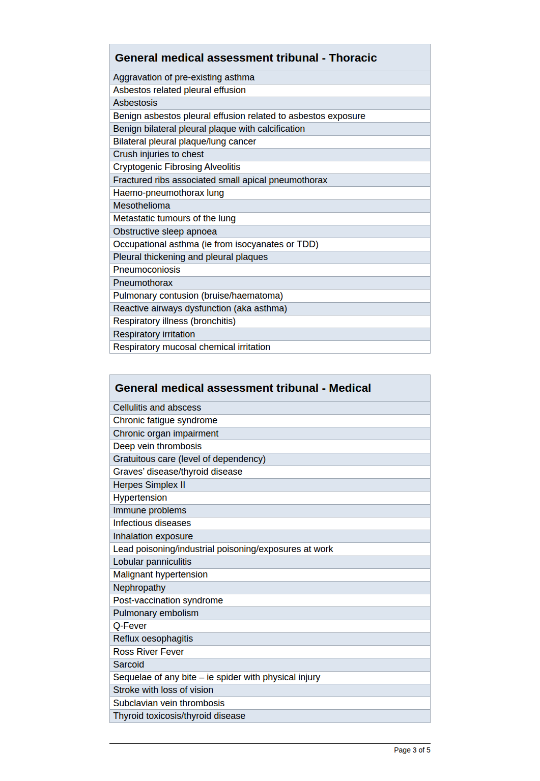General medical assessment tribunal - Thoracic
| Aggravation of pre-existing asthma |
| Asbestos related pleural effusion |
| Asbestosis |
| Benign asbestos pleural effusion related to asbestos exposure |
| Benign bilateral pleural plaque with calcification |
| Bilateral pleural plaque/lung cancer |
| Crush injuries to chest |
| Cryptogenic Fibrosing Alveolitis |
| Fractured ribs associated small apical pneumothorax |
| Haemo-pneumothorax lung |
| Mesothelioma |
| Metastatic tumours of the lung |
| Obstructive sleep apnoea |
| Occupational asthma (ie from isocyanates or TDD) |
| Pleural thickening and pleural plaques |
| Pneumoconiosis |
| Pneumothorax |
| Pulmonary contusion (bruise/haematoma) |
| Reactive airways dysfunction (aka asthma) |
| Respiratory illness (bronchitis) |
| Respiratory irritation |
| Respiratory mucosal chemical irritation |
General medical assessment tribunal - Medical
| Cellulitis and abscess |
| Chronic fatigue syndrome |
| Chronic organ impairment |
| Deep vein thrombosis |
| Gratuitous care (level of dependency) |
| Graves’ disease/thyroid disease |
| Herpes Simplex II |
| Hypertension |
| Immune problems |
| Infectious diseases |
| Inhalation exposure |
| Lead poisoning/industrial poisoning/exposures at work |
| Lobular panniculitis |
| Malignant hypertension |
| Nephropathy |
| Post-vaccination syndrome |
| Pulmonary embolism |
| Q-Fever |
| Reflux oesophagitis |
| Ross River Fever |
| Sarcoid |
| Sequelae of any bite – ie spider with physical injury |
| Stroke with loss of vision |
| Subclavian vein thrombosis |
| Thyroid toxicosis/thyroid disease |
Page 3 of 5